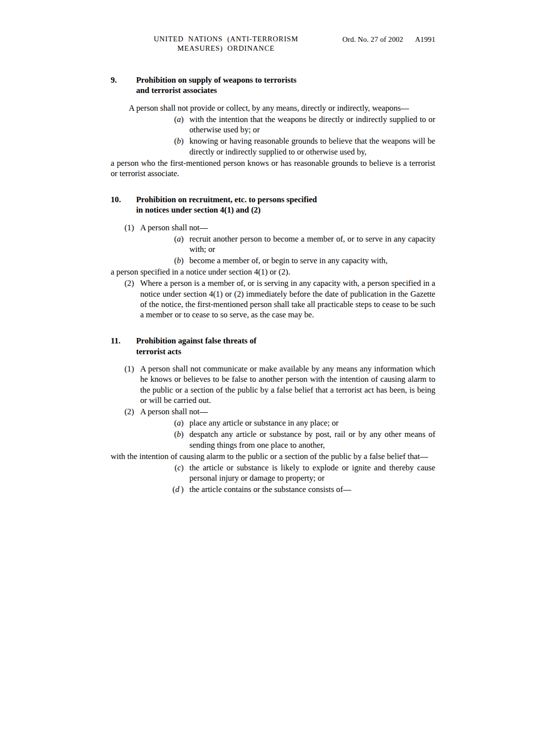United Nations (Anti-Terrorism
Measures) Ordinance
Ord. No. 27 of 2002 A1991
9.
Prohibition on supply of weapons to terroristsand terrorist associates
A person shall not provide or collect, by any means, directly or indirectly, weapons—
(a)
with the intention that the weapons be directly or indirectly supplied to or otherwise used by; or
(b)
knowing or having reasonable grounds to believe that the weapons will be directly or indirectly supplied to or otherwise used by,
a person who the first-mentioned person knows or has reasonable grounds to believe is a terrorist or terrorist associate.
10.
Prohibition on recruitment, etc. to persons specifiedin notices under section 4(1) and (2)
(1)
A person shall not—
(a)
recruit another person to become a member of, or to serve in any capacity with; or
(b)
become a member of, or begin to serve in any capacity with,
a person specified in a notice under section 4(1) or (2).
(2)
Where a person is a member of, or is serving in any capacity with, a person specified in a notice under section 4(1) or (2) immediately before the date of publication in the Gazette of the notice, the first-mentioned person shall take all practicable steps to cease to be such a member or to cease to so serve, as the case may be.
11.
Prohibition against false threats ofterrorist acts
(1)
A person shall not communicate or make available by any means any information which he knows or believes to be false to another person with the intention of causing alarm to the public or a section of the public by a false belief that a terrorist act has been, is being or will be carried out.
(2)
A person shall not—
(a)
place any article or substance in any place; or
(b)
despatch any article or substance by post, rail or by any other means of sending things from one place to another,
with the intention of causing alarm to the public or a section of the public by a false belief that—
(c)
the article or substance is likely to explode or ignite and thereby cause personal injury or damage to property; or
(d )
the article contains or the substance consists of—